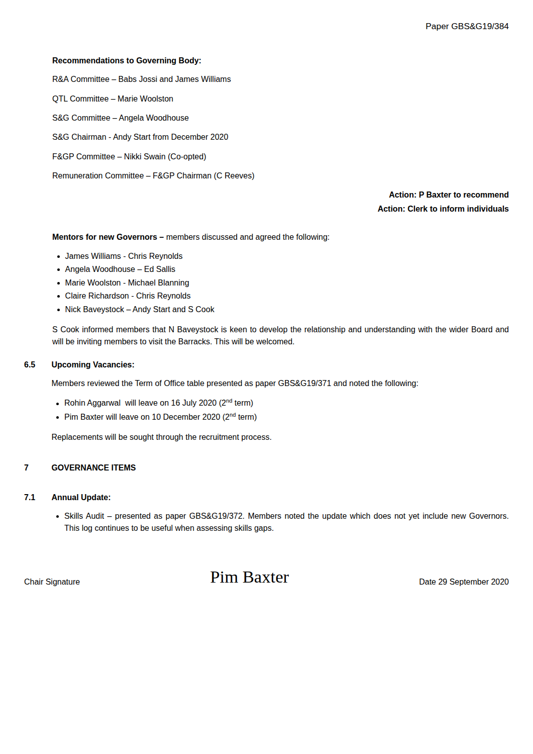Paper GBS&G19/384
Recommendations to Governing Body:
R&A Committee – Babs Jossi and James Williams
QTL Committee – Marie Woolston
S&G Committee – Angela Woodhouse
S&G Chairman - Andy Start from December 2020
F&GP Committee – Nikki Swain (Co-opted)
Remuneration Committee – F&GP Chairman (C Reeves)
Action: P Baxter to recommend
Action: Clerk to inform individuals
Mentors for new Governors – members discussed and agreed the following:
James Williams - Chris Reynolds
Angela Woodhouse – Ed Sallis
Marie Woolston - Michael Blanning
Claire Richardson - Chris Reynolds
Nick Baveystock – Andy Start and S Cook
S Cook informed members that N Baveystock is keen to develop the relationship and understanding with the wider Board and will be inviting members to visit the Barracks. This will be welcomed.
6.5
Upcoming Vacancies:
Members reviewed the Term of Office table presented as paper GBS&G19/371 and noted the following:
Rohin Aggarwal will leave on 16 July 2020 (2nd term)
Pim Baxter will leave on 10 December 2020 (2nd term)
Replacements will be sought through the recruitment process.
7
GOVERNANCE ITEMS
7.1
Annual Update:
Skills Audit – presented as paper GBS&G19/372. Members noted the update which does not yet include new Governors. This log continues to be useful when assessing skills gaps.
Chair Signature
Pim Baxter
Date 29 September 2020